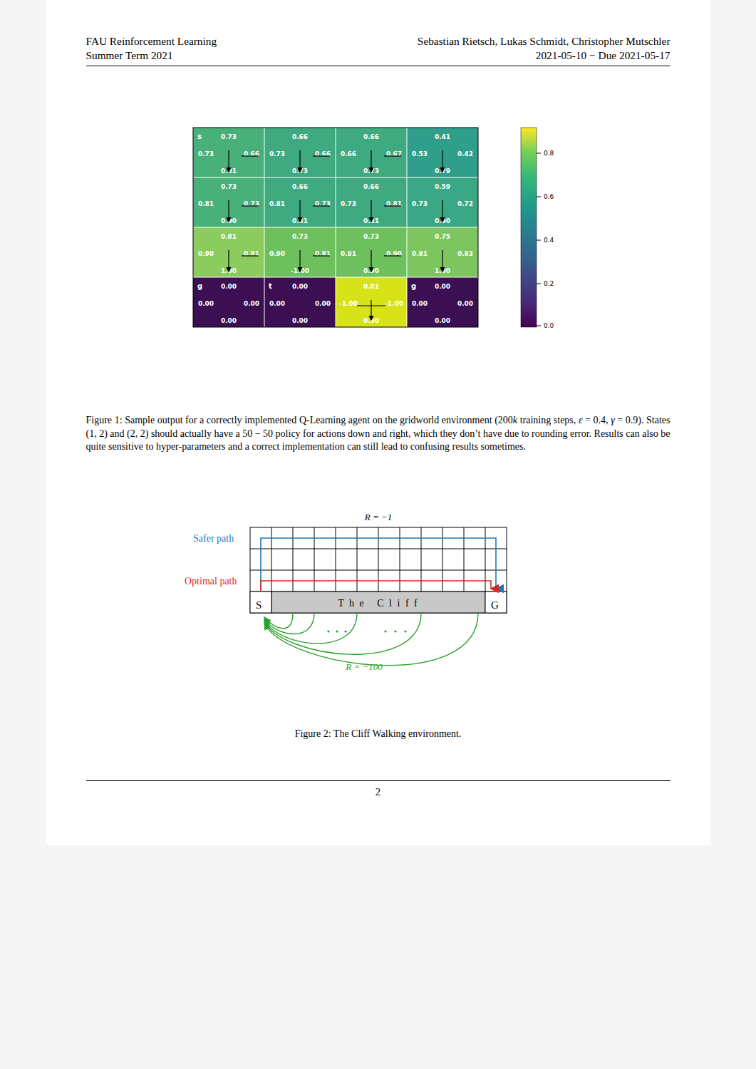FAU Reinforcement Learning
Summer Term 2021
Sebastian Rietsch, Lukas Schmidt, Christopher Mutschler
2021-05-10 − Due 2021-05-17
0.73 0.730.66 0.81 0.66 0.730.66 0.73 0.66 0.660.67 0.73 0.41 0.530.42 0.79 0.73 0.810.73 0.90 0.66 0.810.73 0.81 0.66 0.730.81 0.81 0.59 0.730.72 0.90 0.81 0.900.81 1.00 0.73 0.900.81 -1.00 0.73 0.810.90 0.90 0.75 0.810.83 1.00 0.00 0.000.00 0.00 0.00 0.000.00 0.00 0.81 -1.00-1.00 0.90 0.00 0.000.00 0.00 s g t g 0.8 0.6 0.4 0.2 0.0
Figure 1: Sample output for a correctly implemented Q-Learning agent on the gridworld environment (200k training steps, ε = 0.4, γ = 0.9). States (1, 2) and (2, 2) should actually have a 50 − 50 policy for actions down and right, which they don’t have due to rounding error. Results can also be quite sensitive to hyper-parameters and a correct implementation can still lead to confusing results sometimes.
R = −1 T h e C l i f f S G Safer path Optimal path R = −100
Figure 2: The Cliff Walking environment.
2